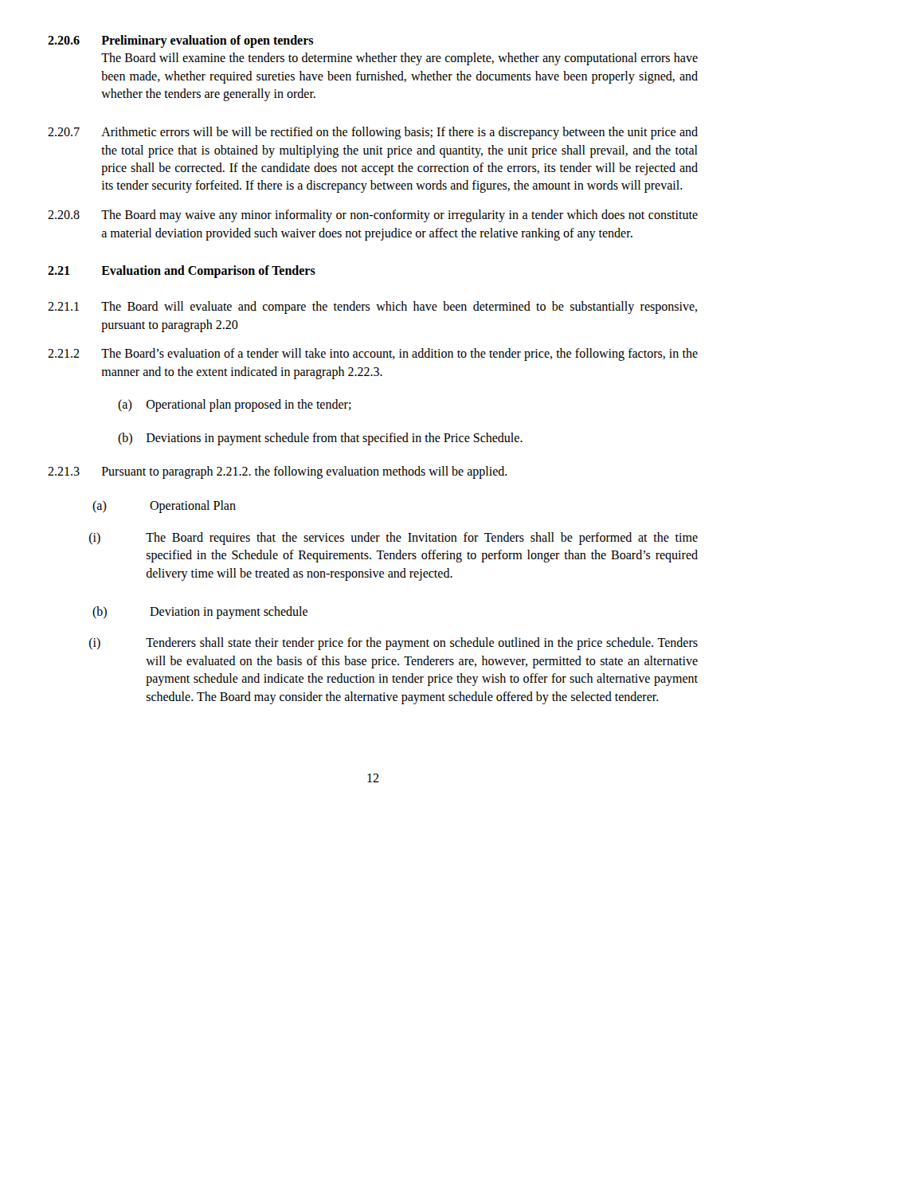2.20.6
Preliminary evaluation of open tenders
The Board will examine the tenders to determine whether they are complete, whether any computational errors have been made, whether required sureties have been furnished, whether the documents have been properly signed, and whether the tenders are generally in order.
2.20.7
Arithmetic errors will be will be rectified on the following basis; If there is a discrepancy between the unit price and the total price that is obtained by multiplying the unit price and quantity, the unit price shall prevail, and the total price shall be corrected. If the candidate does not accept the correction of the errors, its tender will be rejected and its tender security forfeited. If there is a discrepancy between words and figures, the amount in words will prevail.
2.20.8
The Board may waive any minor informality or non-conformity or irregularity in a tender which does not constitute a material deviation provided such waiver does not prejudice or affect the relative ranking of any tender.
2.21
Evaluation and Comparison of Tenders
2.21.1
The Board will evaluate and compare the tenders which have been determined to be substantially responsive, pursuant to paragraph 2.20
2.21.2
The Board’s evaluation of a tender will take into account, in addition to the tender price, the following factors, in the manner and to the extent indicated in paragraph 2.22.3.
(a)
Operational plan proposed in the tender;
(b)
Deviations in payment schedule from that specified in the Price Schedule.
2.21.3
Pursuant to paragraph 2.21.2. the following evaluation methods will be applied.
(a)
Operational Plan
(i)
The Board requires that the services under the Invitation for Tenders shall be performed at the time specified in the Schedule of Requirements. Tenders offering to perform longer than the Board’s required delivery time will be treated as non-responsive and rejected.
(b)
Deviation in payment schedule
(i)
Tenderers shall state their tender price for the payment on schedule outlined in the price schedule. Tenders will be evaluated on the basis of this base price. Tenderers are, however, permitted to state an alternative payment schedule and indicate the reduction in tender price they wish to offer for such alternative payment schedule. The Board may consider the alternative payment schedule offered by the selected tenderer.
12